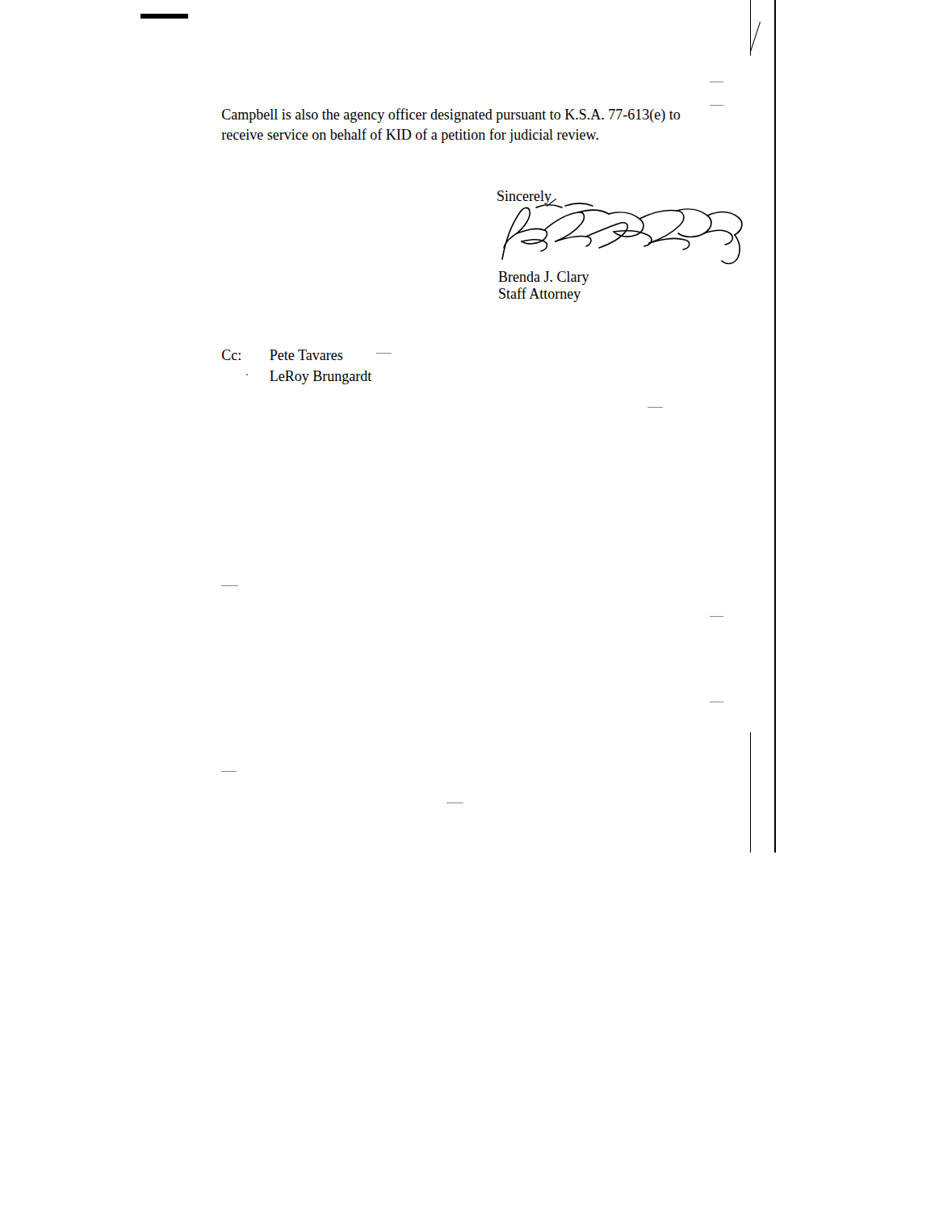Campbell is also the agency officer designated pursuant to K.S.A. 77-613(e) to receive service on behalf of KID of a petition for judicial review.
Sincerely
Brenda J. Clary
Staff Attorney
Cc:
Pete Tavares
LeRoy Brungardt